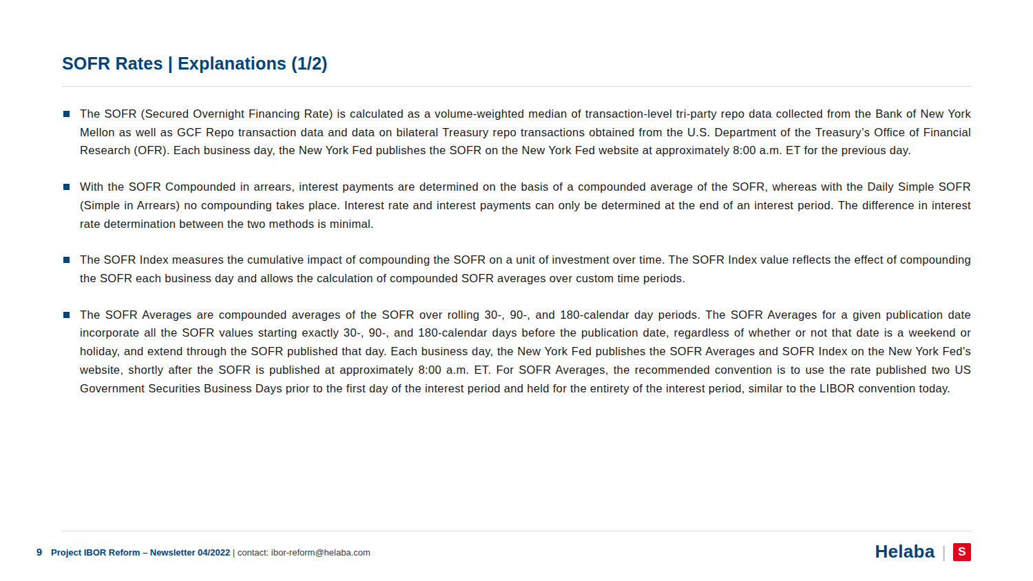SOFR Rates | Explanations (1/2)
The SOFR (Secured Overnight Financing Rate) is calculated as a volume-weighted median of transaction-level tri-party repo data collected from the Bank of New York Mellon as well as GCF Repo transaction data and data on bilateral Treasury repo transactions obtained from the U.S. Department of the Treasury’s Office of Financial Research (OFR). Each business day, the New York Fed publishes the SOFR on the New York Fed website at approximately 8:00 a.m. ET for the previous day.
With the SOFR Compounded in arrears, interest payments are determined on the basis of a compounded average of the SOFR, whereas with the Daily Simple SOFR (Simple in Arrears) no compounding takes place. Interest rate and interest payments can only be determined at the end of an interest period. The difference in interest rate determination between the two methods is minimal.
The SOFR Index measures the cumulative impact of compounding the SOFR on a unit of investment over time. The SOFR Index value reflects the effect of compounding the SOFR each business day and allows the calculation of compounded SOFR averages over custom time periods.
The SOFR Averages are compounded averages of the SOFR over rolling 30-, 90-, and 180-calendar day periods. The SOFR Averages for a given publication date incorporate all the SOFR values starting exactly 30-, 90-, and 180-calendar days before the publication date, regardless of whether or not that date is a weekend or holiday, and extend through the SOFR published that day. Each business day, the New York Fed publishes the SOFR Averages and SOFR Index on the New York Fed's website, shortly after the SOFR is published at approximately 8:00 a.m. ET. For SOFR Averages, the recommended convention is to use the rate published two US Government Securities Business Days prior to the first day of the interest period and held for the entirety of the interest period, similar to the LIBOR convention today.
9 Project IBOR Reform – Newsletter 04/2022 | contact: ibor-reform@helaba.com
Helaba|S